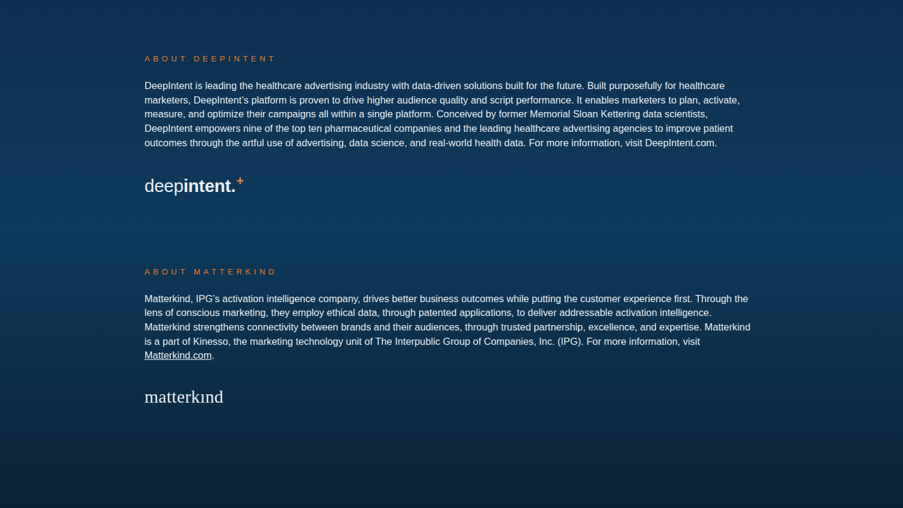About DeepIntent
DeepIntent is leading the healthcare advertising industry with data-driven solutions built for the future. Built purposefully for healthcare marketers, DeepIntent’s platform is proven to drive higher audience quality and script performance. It enables marketers to plan, activate, measure, and optimize their campaigns all within a single platform. Conceived by former Memorial Sloan Kettering data scientists, DeepIntent empowers nine of the top ten pharmaceutical companies and the leading healthcare advertising agencies to improve patient outcomes through the artful use of advertising, data science, and real-world health data. For more information, visit DeepIntent.com.
deepintent.+
About Matterkind
Matterkind, IPG’s activation intelligence company, drives better business outcomes while putting the customer experience first. Through the lens of conscious marketing, they employ ethical data, through patented applications, to deliver addressable activation intelligence. Matterkind strengthens connectivity between brands and their audiences, through trusted partnership, excellence, and expertise. Matterkind is a part of Kinesso, the marketing technology unit of The Interpublic Group of Companies, Inc. (IPG). For more information, visit Matterkind.com.
matterkınd